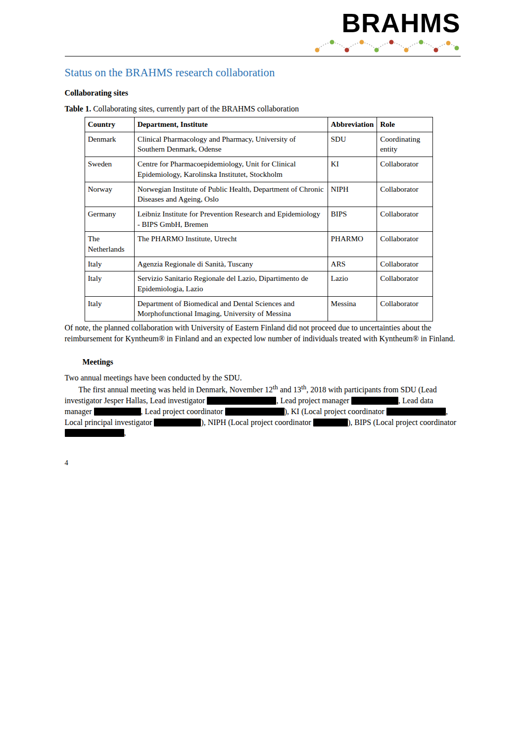BRAHMS
Status on the BRAHMS research collaboration
Collaborating sites
Table 1. Collaborating sites, currently part of the BRAHMS collaboration
| Country | Department, Institute | Abbreviation | Role |
| --- | --- | --- | --- |
| Denmark | Clinical Pharmacology and Pharmacy, University of Southern Denmark, Odense | SDU | Coordinating entity |
| Sweden | Centre for Pharmacoepidemiology, Unit for Clinical Epidemiology, Karolinska Institutet, Stockholm | KI | Collaborator |
| Norway | Norwegian Institute of Public Health, Department of Chronic Diseases and Ageing, Oslo | NIPH | Collaborator |
| Germany | Leibniz Institute for Prevention Research and Epidemiology - BIPS GmbH, Bremen | BIPS | Collaborator |
| The Netherlands | The PHARMO Institute, Utrecht | PHARMO | Collaborator |
| Italy | Agenzia Regionale di Sanità, Tuscany | ARS | Collaborator |
| Italy | Servizio Sanitario Regionale del Lazio, Dipartimento de Epidemiologia, Lazio | Lazio | Collaborator |
| Italy | Department of Biomedical and Dental Sciences and Morphofunctional Imaging, University of Messina | Messina | Collaborator |
Of note, the planned collaboration with University of Eastern Finland did not proceed due to uncertainties about the reimbursement for Kyntheum® in Finland and an expected low number of individuals treated with Kyntheum® in Finland.
Meetings
Two annual meetings have been conducted by the SDU.
The first annual meeting was held in Denmark, November 12th and 13th, 2018 with participants from SDU (Lead investigator Jesper Hallas, Lead investigator , Lead project manager , Lead data manager , Lead project coordinator ), KI (Local project coordinator , Local principal investigator ), NIPH (Local project coordinator ), BIPS (Local project coordinator ,
4